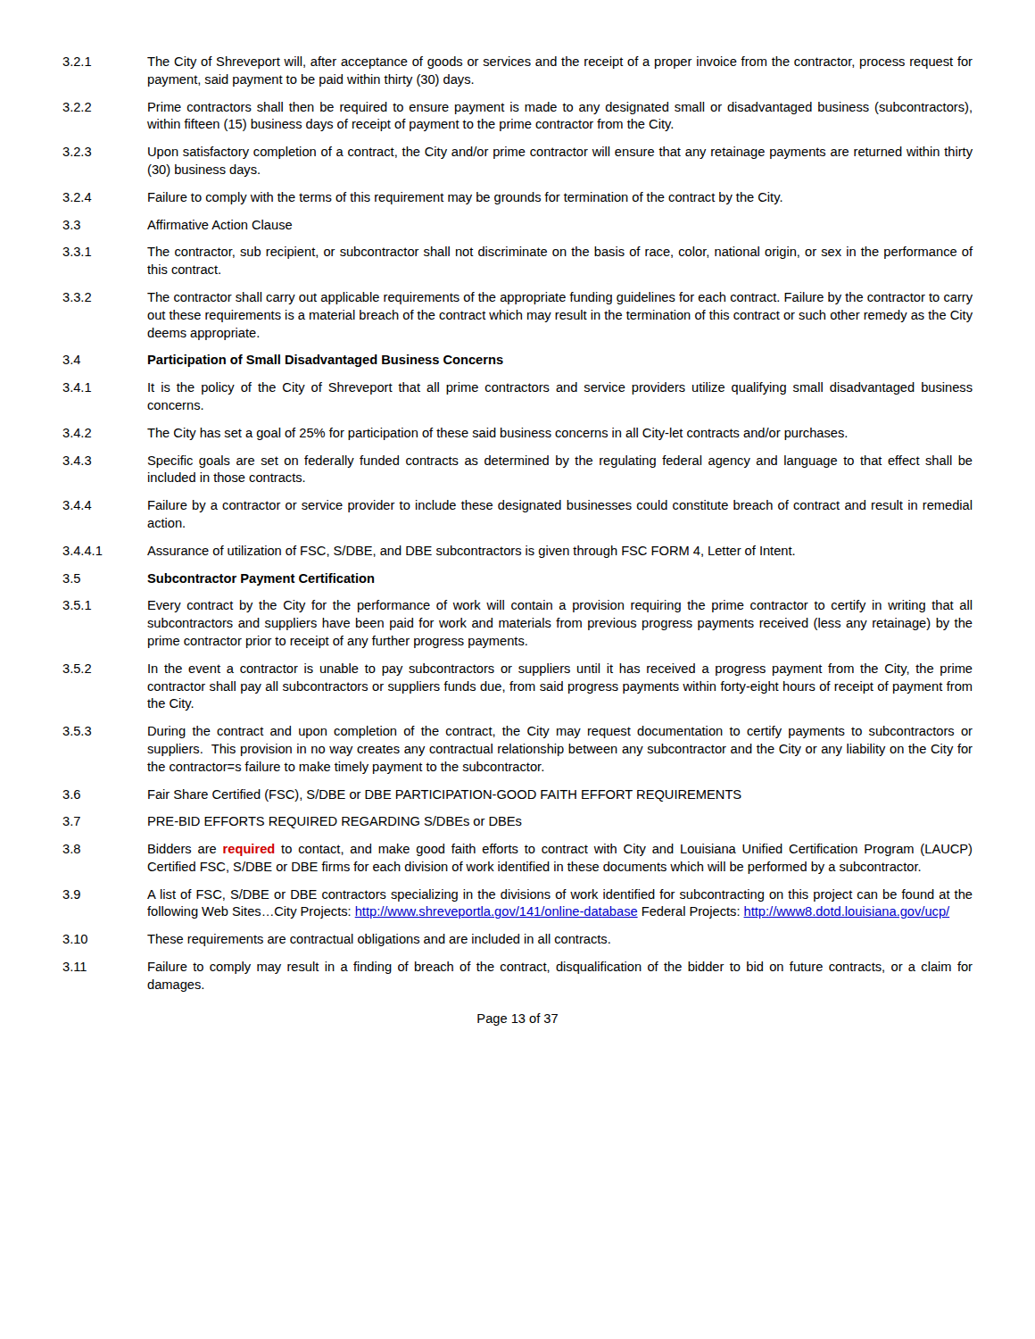3.2.1
The City of Shreveport will, after acceptance of goods or services and the receipt of a proper invoice from the contractor, process request for payment, said payment to be paid within thirty (30) days.
3.2.2
Prime contractors shall then be required to ensure payment is made to any designated small or disadvantaged business (subcontractors), within fifteen (15) business days of receipt of payment to the prime contractor from the City.
3.2.3
Upon satisfactory completion of a contract, the City and/or prime contractor will ensure that any retainage payments are returned within thirty (30) business days.
3.2.4
Failure to comply with the terms of this requirement may be grounds for termination of the contract by the City.
3.3
Affirmative Action Clause
3.3.1
The contractor, sub recipient, or subcontractor shall not discriminate on the basis of race, color, national origin, or sex in the performance of this contract.
3.3.2
The contractor shall carry out applicable requirements of the appropriate funding guidelines for each contract. Failure by the contractor to carry out these requirements is a material breach of the contract which may result in the termination of this contract or such other remedy as the City deems appropriate.
3.4
Participation of Small Disadvantaged Business Concerns
3.4.1
It is the policy of the City of Shreveport that all prime contractors and service providers utilize qualifying small disadvantaged business concerns.
3.4.2
The City has set a goal of 25% for participation of these said business concerns in all City-let contracts and/or purchases.
3.4.3
Specific goals are set on federally funded contracts as determined by the regulating federal agency and language to that effect shall be included in those contracts.
3.4.4
Failure by a contractor or service provider to include these designated businesses could constitute breach of contract and result in remedial action.
3.4.4.1
Assurance of utilization of FSC, S/DBE, and DBE subcontractors is given through FSC FORM 4, Letter of Intent.
3.5
Subcontractor Payment Certification
3.5.1
Every contract by the City for the performance of work will contain a provision requiring the prime contractor to certify in writing that all subcontractors and suppliers have been paid for work and materials from previous progress payments received (less any retainage) by the prime contractor prior to receipt of any further progress payments.
3.5.2
In the event a contractor is unable to pay subcontractors or suppliers until it has received a progress payment from the City, the prime contractor shall pay all subcontractors or suppliers funds due, from said progress payments within forty-eight hours of receipt of payment from the City.
3.5.3
During the contract and upon completion of the contract, the City may request documentation to certify payments to subcontractors or suppliers. This provision in no way creates any contractual relationship between any subcontractor and the City or any liability on the City for the contractor=s failure to make timely payment to the subcontractor.
3.6
Fair Share Certified (FSC), S/DBE or DBE PARTICIPATION-GOOD FAITH EFFORT REQUIREMENTS
3.7
PRE-BID EFFORTS REQUIRED REGARDING S/DBEs or DBEs
3.8
Bidders are required to contact, and make good faith efforts to contract with City and Louisiana Unified Certification Program (LAUCP) Certified FSC, S/DBE or DBE firms for each division of work identified in these documents which will be performed by a subcontractor.
3.9
A list of FSC, S/DBE or DBE contractors specializing in the divisions of work identified for subcontracting on this project can be found at the following Web Sites…City Projects: http://www.shreveportla.gov/141/online-database Federal Projects: http://www8.dotd.louisiana.gov/ucp/
3.10
These requirements are contractual obligations and are included in all contracts.
3.11
Failure to comply may result in a finding of breach of the contract, disqualification of the bidder to bid on future contracts, or a claim for damages.
Page 13 of 37